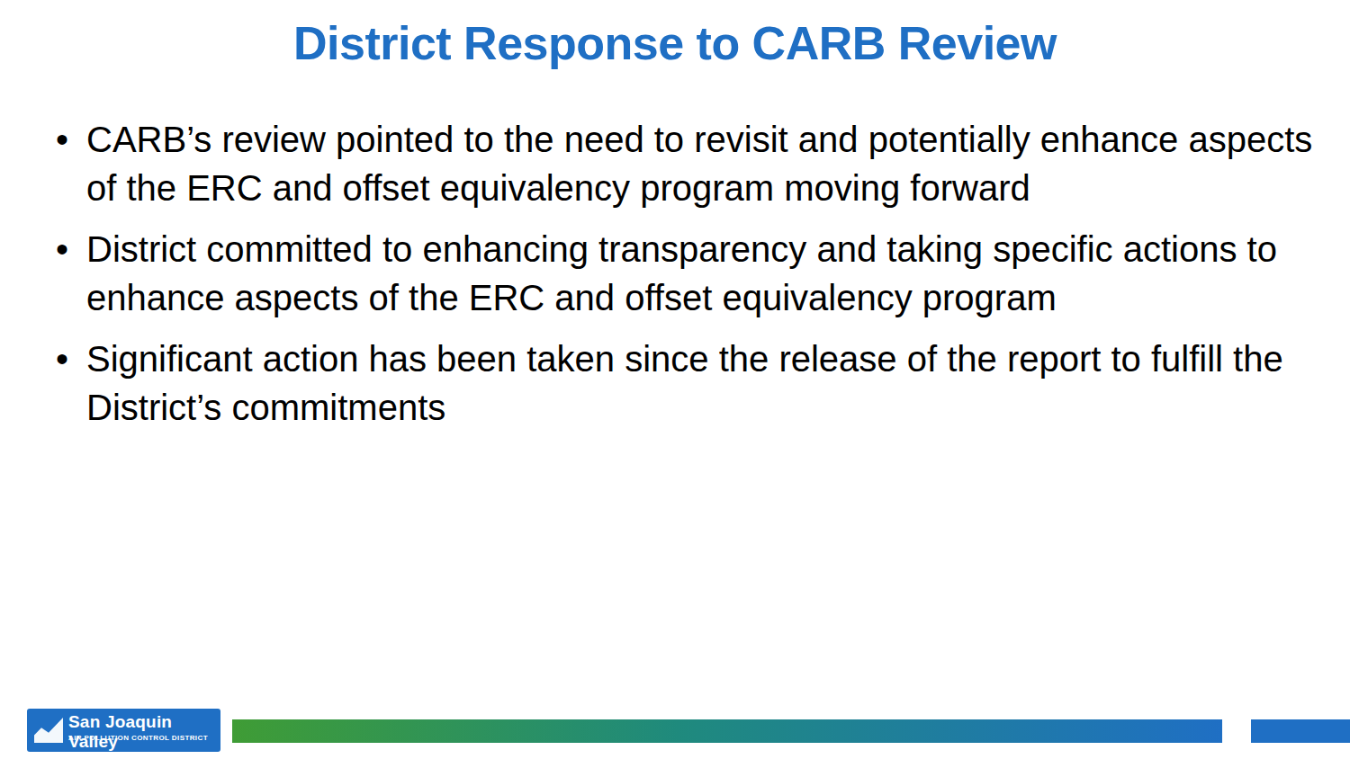District Response to CARB Review
CARB’s review pointed to the need to revisit and potentially enhance aspects of the ERC and offset equivalency program moving forward
District committed to enhancing transparency and taking specific actions to enhance aspects of the ERC and offset equivalency program
Significant action has been taken since the release of the report to fulfill the District’s commitments
9
San Joaquin Valley
AIR POLLUTION CONTROL DISTRICT